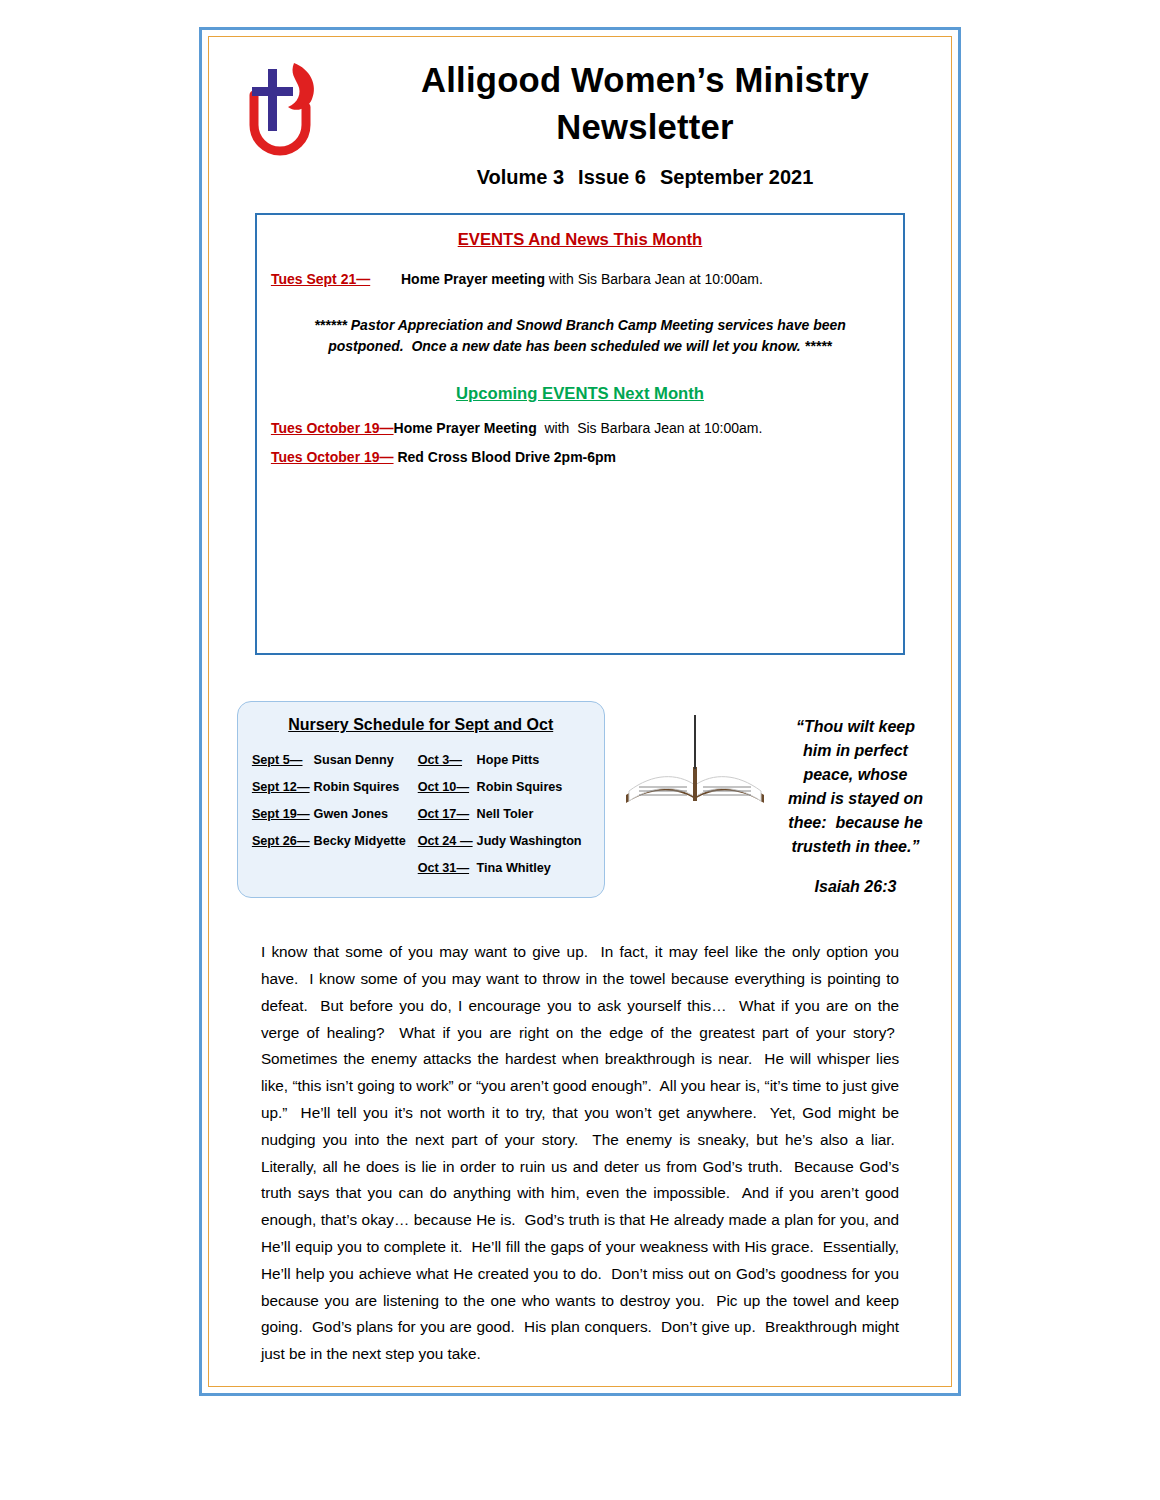Alligood Women’s Ministry Newsletter
Volume 3 Issue 6 September 2021
EVENTS And News This Month
Tues Sept 21— Home Prayer meeting with Sis Barbara Jean at 10:00am.
****** Pastor Appreciation and Snowd Branch Camp Meeting services have been postponed. Once a new date has been scheduled we will let you know. *****
Upcoming EVENTS Next Month
Tues October 19—Home Prayer Meeting with Sis Barbara Jean at 10:00am.
Tues October 19— Red Cross Blood Drive 2pm-6pm
Nursery Schedule for Sept and Oct
| Sept 5— | Susan Denny | Oct 3— | Hope Pitts |
| Sept 12— | Robin Squires | Oct 10— | Robin Squires |
| Sept 19— | Gwen Jones | Oct 17— | Nell Toler |
| Sept 26— | Becky Midyette | Oct 24 — | Judy Washington |
| | | Oct 31— | Tina Whitley |
“Thou wilt keep him in perfect peace, whose mind is stayed on thee: because he trusteth in thee.” Isaiah 26:3
I know that some of you may want to give up. In fact, it may feel like the only option you have. I know some of you may want to throw in the towel because everything is pointing to defeat. But before you do, I encourage you to ask yourself this… What if you are on the verge of healing? What if you are right on the edge of the greatest part of your story? Sometimes the enemy attacks the hardest when breakthrough is near. He will whisper lies like, “this isn’t going to work” or “you aren’t good enough”. All you hear is, “it’s time to just give up.” He’ll tell you it’s not worth it to try, that you won’t get anywhere. Yet, God might be nudging you into the next part of your story. The enemy is sneaky, but he’s also a liar. Literally, all he does is lie in order to ruin us and deter us from God’s truth. Because God’s truth says that you can do anything with him, even the impossible. And if you aren’t good enough, that’s okay… because He is. God’s truth is that He already made a plan for you, and He’ll equip you to complete it. He’ll fill the gaps of your weakness with His grace. Essentially, He’ll help you achieve what He created you to do. Don’t miss out on God’s goodness for you because you are listening to the one who wants to destroy you. Pic up the towel and keep going. God’s plans for you are good. His plan conquers. Don’t give up. Breakthrough might just be in the next step you take.